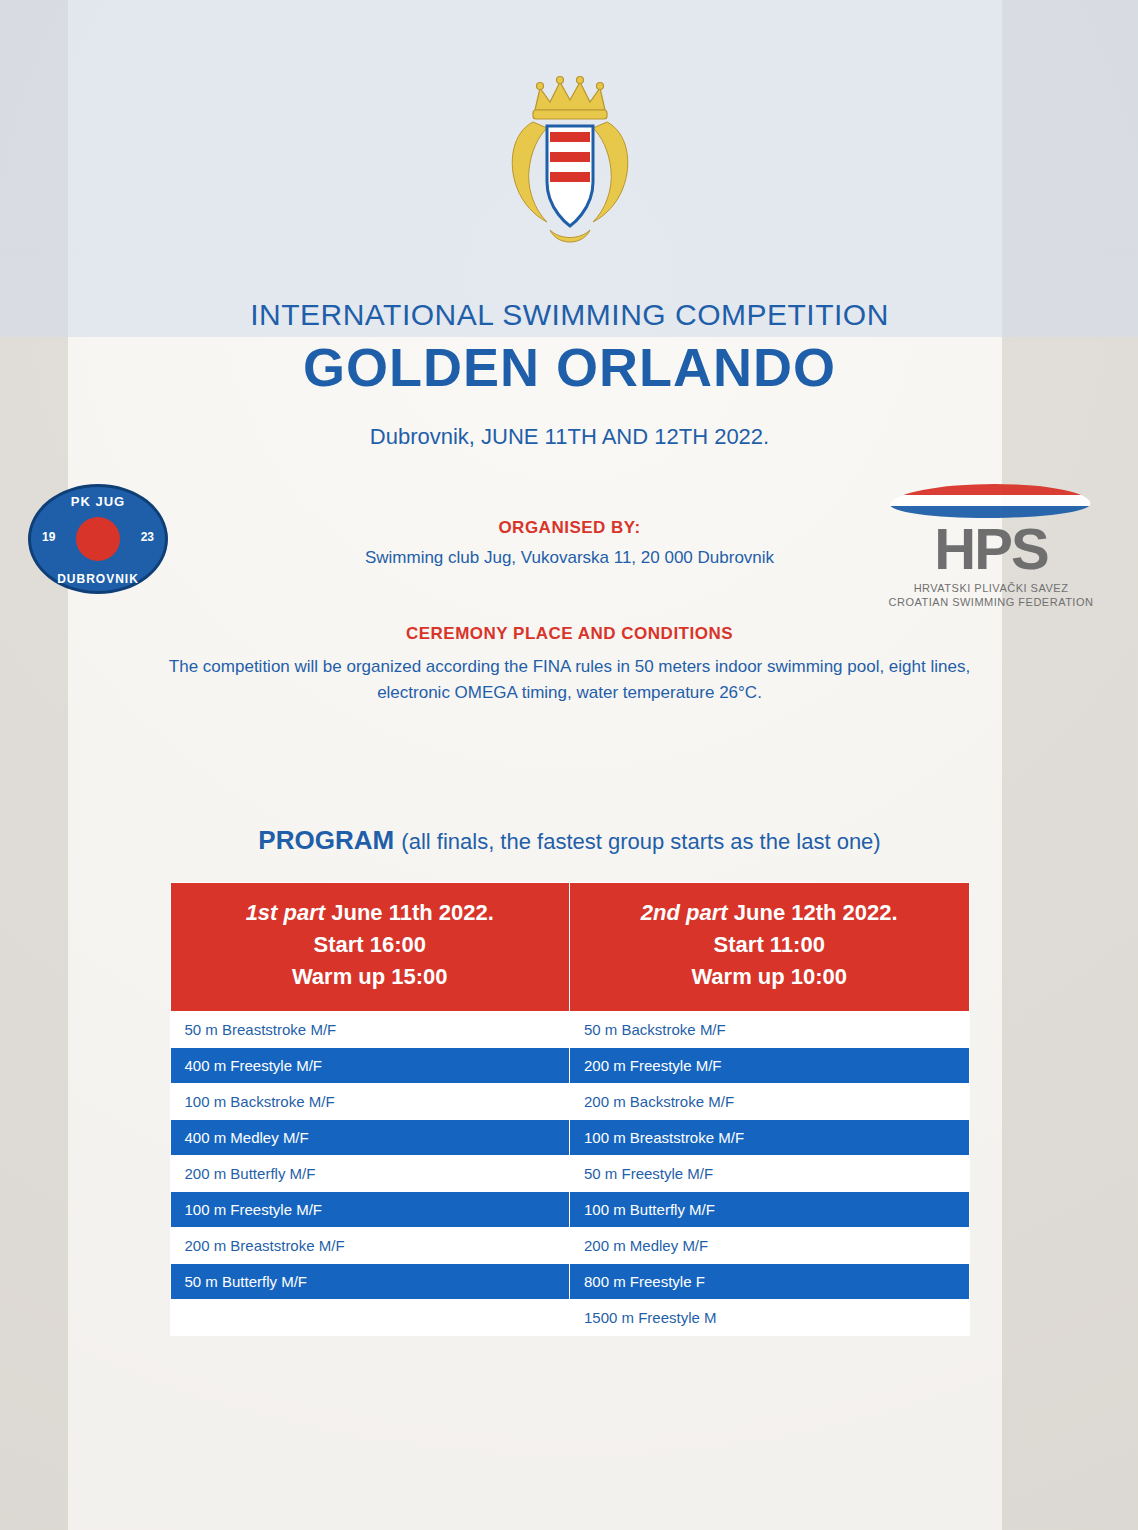INTERNATIONAL SWIMMING COMPETITION
GOLDEN ORLANDO
Dubrovnik, JUNE 11TH AND 12TH 2022.
PK JUG
19
23
DUBROVNIK
HPS
HRVATSKI PLIVAČKI SAVEZ CROATIAN SWIMMING FEDERATION
ORGANISED BY:
Swimming club Jug, Vukovarska 11, 20 000 Dubrovnik
CEREMONY PLACE AND CONDITIONS
The competition will be organized according the FINA rules in 50 meters indoor swimming pool, eight lines,
electronic OMEGA timing, water temperature 26°C.
PROGRAM (all finals, the fastest group starts as the last one)
| 1st part June 11th 2022. Start 16:00 Warm up 15:00 | 2nd part June 12th 2022. Start 11:00 Warm up 10:00 |
| --- | --- |
| 50 m Breaststroke M/F | 50 m Backstroke M/F |
| 400 m Freestyle M/F | 200 m Freestyle M/F |
| 100 m Backstroke M/F | 200 m Backstroke M/F |
| 400 m Medley M/F | 100 m Breaststroke M/F |
| 200 m Butterfly M/F | 50 m Freestyle M/F |
| 100 m Freestyle M/F | 100 m Butterfly M/F |
| 200 m Breaststroke M/F | 200 m Medley M/F |
| 50 m Butterfly M/F | 800 m Freestyle F |
| | 1500 m Freestyle M |